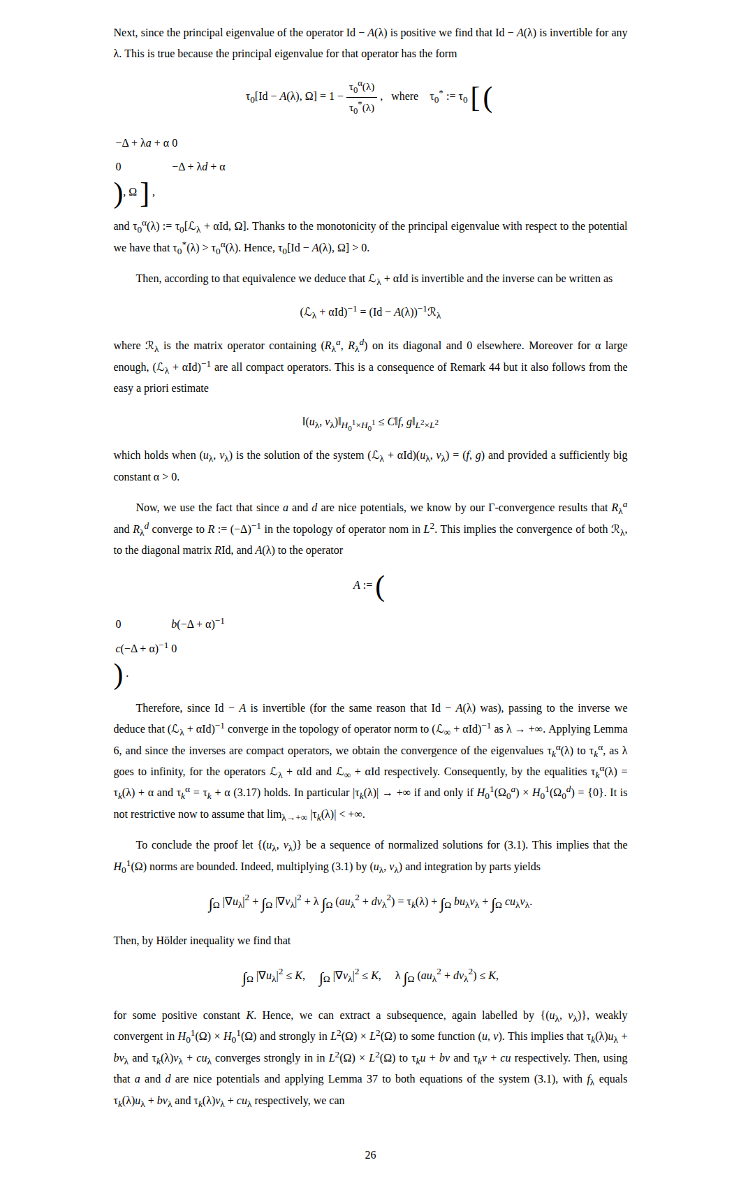Next, since the principal eigenvalue of the operator Id − A(λ) is positive we find that Id − A(λ) is invertible for any λ. This is true because the principal eigenvalue for that operator has the form
τ0[Id − A(λ), Ω] = 1 − τ0α(λ) τ0*(λ) , where τ0* := τ0 [ (
| −Δ + λ a + α | 0 |
| 0 | −Δ + λ d + α |
), Ω ] ,
and τ0α(λ) := τ0[ℒλ + αId, Ω]. Thanks to the monotonicity of the principal eigenvalue with respect to the potential we have that τ0*(λ) > τ0α(λ). Hence, τ0[Id − A(λ), Ω] > 0.
Then, according to that equivalence we deduce that ℒλ + αId is invertible and the inverse can be written as
(ℒλ + αId)−1 = (Id − A(λ))−1ℛλ
where ℛλ is the matrix operator containing (Rλa, Rλd) on its diagonal and 0 elsewhere. Moreover for α large enough, (ℒλ + αId)−1 are all compact operators. This is a consequence of Remark 44 but it also follows from the easy a priori estimate
‖(uλ, vλ)‖H01×H01 ≤ C‖f, g‖L2×L2
which holds when (uλ, vλ) is the solution of the system (ℒλ + αId)(uλ, vλ) = (f, g) and provided a sufficiently big constant α > 0.
Now, we use the fact that since a and d are nice potentials, we know by our Γ-convergence results that Rλa and Rλd converge to R := (−Δ)−1 in the topology of operator nom in L2. This implies the convergence of both ℛλ, to the diagonal matrix RId, and A(λ) to the operator
A := (
| 0 | b (−Δ + α) −1 |
| c (−Δ + α) −1 | 0 |
) .
Therefore, since Id − A is invertible (for the same reason that Id − A(λ) was), passing to the inverse we deduce that (ℒλ + αId)−1 converge in the topology of operator norm to (ℒ∞ + αId)−1 as λ → +∞. Applying Lemma 6, and since the inverses are compact operators, we obtain the convergence of the eigenvalues τkα(λ) to τkα, as λ goes to infinity, for the operators ℒλ + αId and ℒ∞ + αId respectively. Consequently, by the equalities τkα(λ) = τk(λ) + α and τkα = τk + α (3.17) holds. In particular |τk(λ)| → +∞ if and only if H01(Ω0a) × H01(Ω0d) = {0}. It is not restrictive now to assume that limλ→+∞ |τk(λ)| < +∞.
To conclude the proof let {(uλ, vλ)} be a sequence of normalized solutions for (3.1). This implies that the H01(Ω) norms are bounded. Indeed, multiplying (3.1) by (uλ, vλ) and integration by parts yields
∫Ω |∇uλ|2 + ∫Ω |∇vλ|2 + λ ∫Ω (auλ2 + dvλ2) = τk(λ) + ∫Ω buλvλ + ∫Ω cuλvλ.
Then, by Hölder inequality we find that
∫Ω |∇uλ|2 ≤ K, ∫Ω |∇vλ|2 ≤ K, λ ∫Ω (auλ2 + dvλ2) ≤ K,
for some positive constant K. Hence, we can extract a subsequence, again labelled by {(uλ, vλ)}, weakly convergent in H01(Ω) × H01(Ω) and strongly in L2(Ω) × L2(Ω) to some function (u, v). This implies that τk(λ)uλ + bvλ and τk(λ)vλ + cuλ converges strongly in in L2(Ω) × L2(Ω) to τku + bv and τkv + cu respectively. Then, using that a and d are nice potentials and applying Lemma 37 to both equations of the system (3.1), with fλ equals τk(λ)uλ + bvλ and τk(λ)vλ + cuλ respectively, we can
26